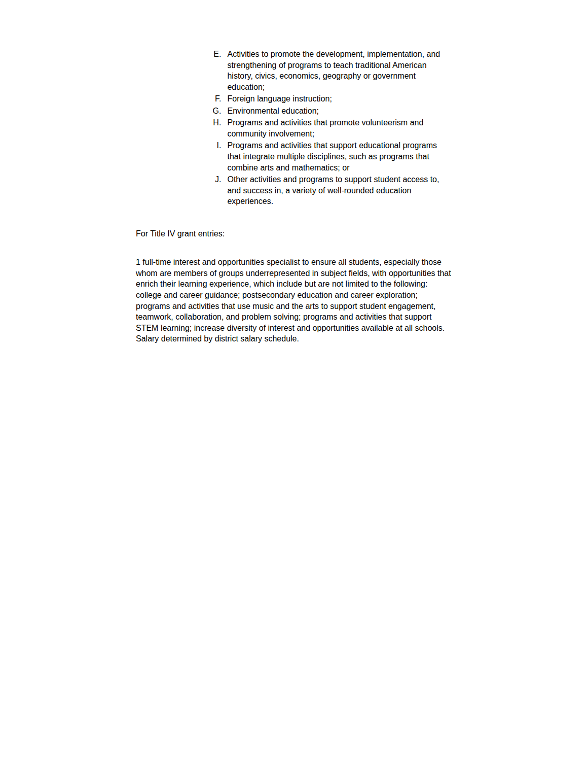Activities to promote the development, implementation, and strengthening of programs to teach traditional American history, civics, economics, geography or government education;
Foreign language instruction;
Environmental education;
Programs and activities that promote volunteerism and community involvement;
Programs and activities that support educational programs that integrate multiple disciplines, such as programs that combine arts and mathematics; or
Other activities and programs to support student access to, and success in, a variety of well-rounded education experiences.
For Title IV grant entries:
1 full-time interest and opportunities specialist to ensure all students, especially those whom are members of groups underrepresented in subject fields, with opportunities that enrich their learning experience, which include but are not limited to the following: college and career guidance; postsecondary education and career exploration; programs and activities that use music and the arts to support student engagement, teamwork, collaboration, and problem solving; programs and activities that support STEM learning; increase diversity of interest and opportunities available at all schools. Salary determined by district salary schedule.